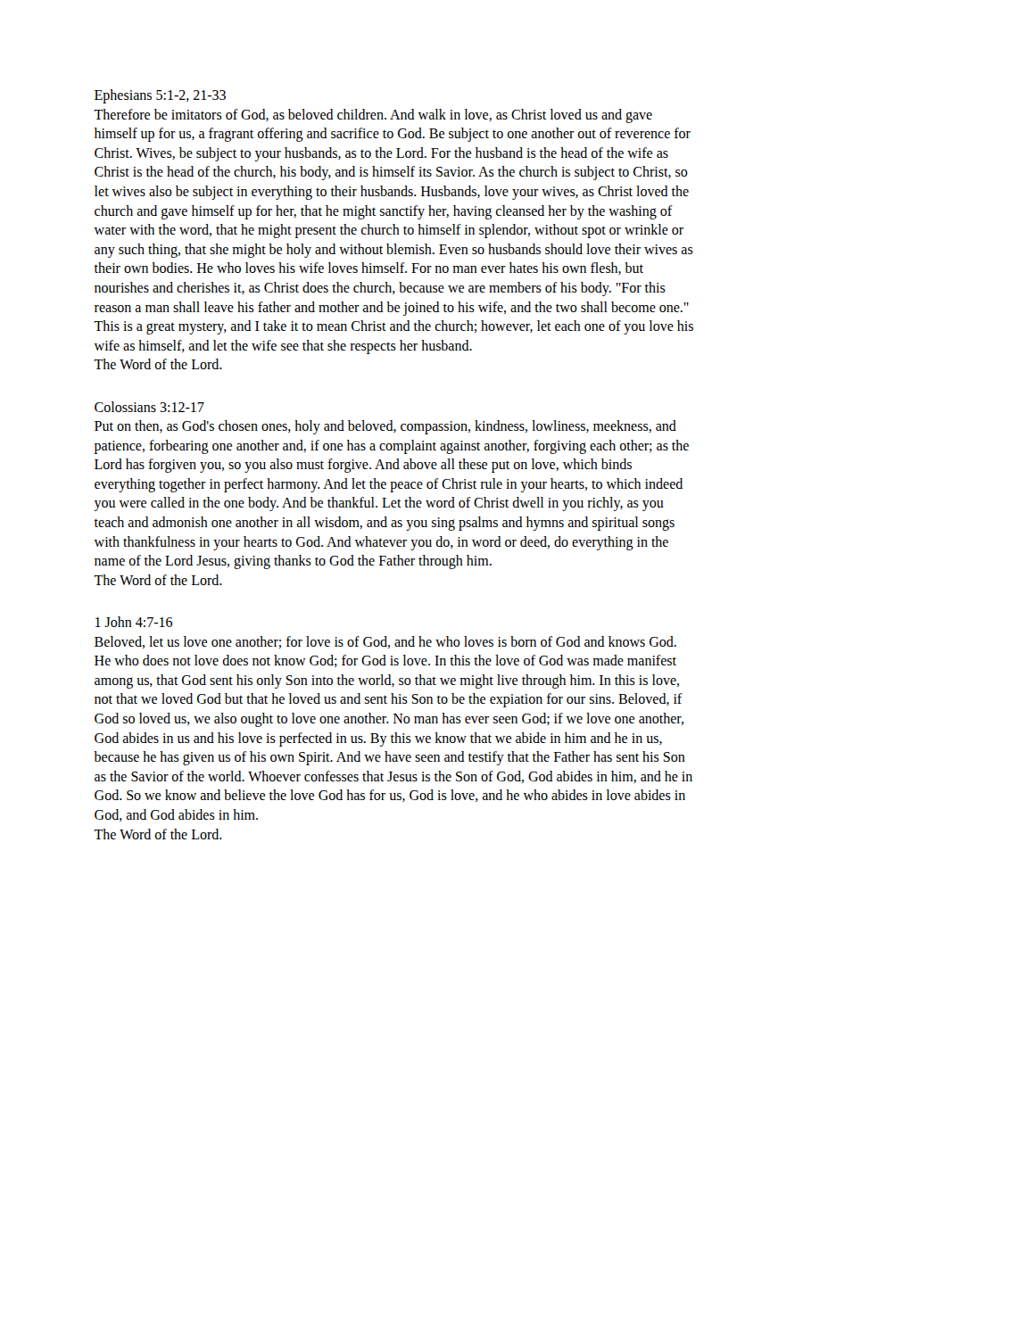Ephesians 5:1-2, 21-33
Therefore be imitators of God, as beloved children. And walk in love, as Christ loved us and gave himself up for us, a fragrant offering and sacrifice to God. Be subject to one another out of reverence for Christ. Wives, be subject to your husbands, as to the Lord. For the husband is the head of the wife as Christ is the head of the church, his body, and is himself its Savior. As the church is subject to Christ, so let wives also be subject in everything to their husbands. Husbands, love your wives, as Christ loved the church and gave himself up for her, that he might sanctify her, having cleansed her by the washing of water with the word, that he might present the church to himself in splendor, without spot or wrinkle or any such thing, that she might be holy and without blemish. Even so husbands should love their wives as their own bodies. He who loves his wife loves himself. For no man ever hates his own flesh, but nourishes and cherishes it, as Christ does the church, because we are members of his body. "For this reason a man shall leave his father and mother and be joined to his wife, and the two shall become one." This is a great mystery, and I take it to mean Christ and the church; however, let each one of you love his wife as himself, and let the wife see that she respects her husband.
The Word of the Lord.
Colossians 3:12-17
Put on then, as God's chosen ones, holy and beloved, compassion, kindness, lowliness, meekness, and patience, forbearing one another and, if one has a complaint against another, forgiving each other; as the Lord has forgiven you, so you also must forgive. And above all these put on love, which binds everything together in perfect harmony. And let the peace of Christ rule in your hearts, to which indeed you were called in the one body. And be thankful. Let the word of Christ dwell in you richly, as you teach and admonish one another in all wisdom, and as you sing psalms and hymns and spiritual songs with thankfulness in your hearts to God. And whatever you do, in word or deed, do everything in the name of the Lord Jesus, giving thanks to God the Father through him.
The Word of the Lord.
1 John 4:7-16
Beloved, let us love one another; for love is of God, and he who loves is born of God and knows God. He who does not love does not know God; for God is love. In this the love of God was made manifest among us, that God sent his only Son into the world, so that we might live through him. In this is love, not that we loved God but that he loved us and sent his Son to be the expiation for our sins. Beloved, if God so loved us, we also ought to love one another. No man has ever seen God; if we love one another, God abides in us and his love is perfected in us. By this we know that we abide in him and he in us, because he has given us of his own Spirit. And we have seen and testify that the Father has sent his Son as the Savior of the world. Whoever confesses that Jesus is the Son of God, God abides in him, and he in God. So we know and believe the love God has for us, God is love, and he who abides in love abides in God, and God abides in him.
The Word of the Lord.